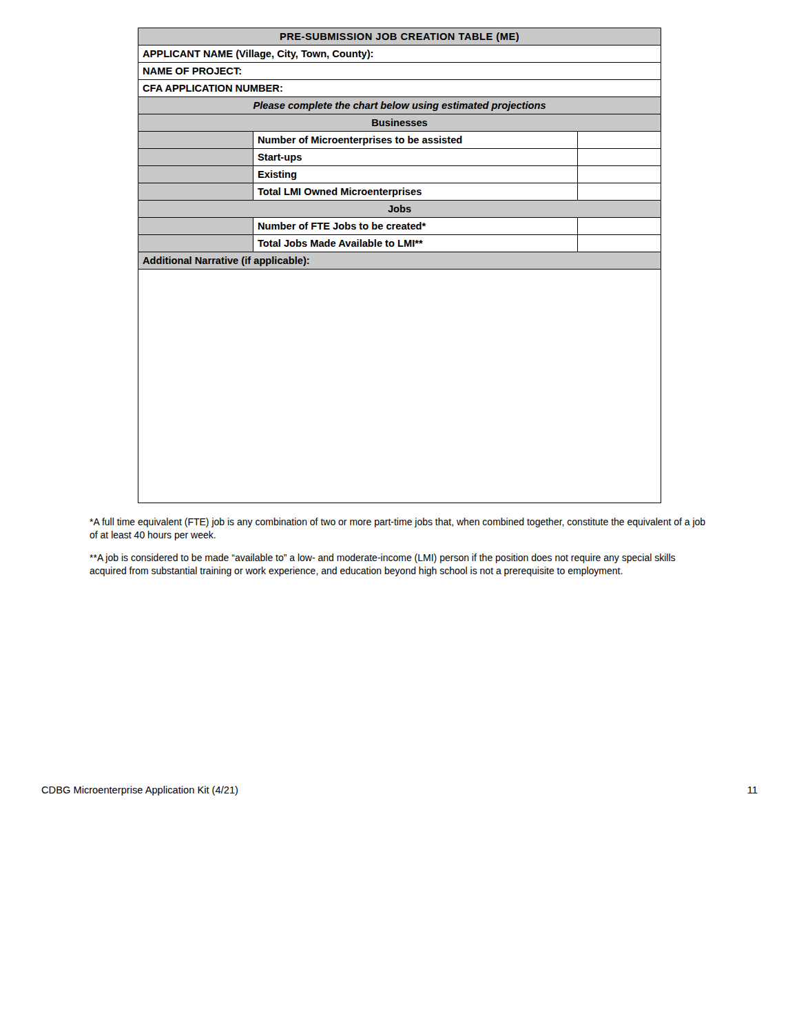| PRE-SUBMISSION JOB CREATION TABLE (ME) |
| APPLICANT NAME (Village, City, Town, County): |
| NAME OF PROJECT: |
| CFA APPLICATION NUMBER: |
| Please complete the chart below using estimated projections |
| Businesses |
| | Number of Microenterprises to be assisted | |
| | Start-ups | |
| | Existing | |
| | Total LMI Owned Microenterprises | |
| Jobs |
| | Number of FTE Jobs to be created* | |
| | Total Jobs Made Available to LMI** | |
| Additional Narrative (if applicable): |
*A full time equivalent (FTE) job is any combination of two or more part-time jobs that, when combined together, constitute the equivalent of a job of at least 40 hours per week.
**A job is considered to be made “available to” a low- and moderate-income (LMI) person if the position does not require any special skills acquired from substantial training or work experience, and education beyond high school is not a prerequisite to employment.
CDBG Microenterprise Application Kit (4/21) 11